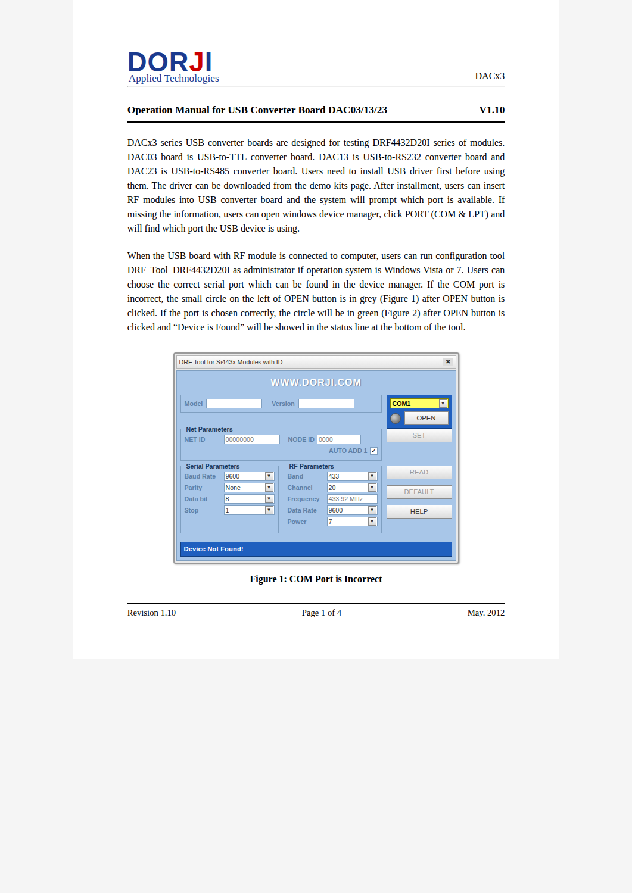DORJI
Applied Technologies
DACx3
Operation Manual for USB Converter Board DAC03/13/23 V1.10
DACx3 series USB converter boards are designed for testing DRF4432D20I series of modules. DAC03 board is USB-to-TTL converter board. DAC13 is USB-to-RS232 converter board and DAC23 is USB-to-RS485 converter board. Users need to install USB driver first before using them. The driver can be downloaded from the demo kits page. After installment, users can insert RF modules into USB converter board and the system will prompt which port is available. If missing the information, users can open windows device manager, click PORT (COM & LPT) and will find which port the USB device is using.
When the USB board with RF module is connected to computer, users can run configuration tool DRF_Tool_DRF4432D20I as administrator if operation system is Windows Vista or 7. Users can choose the correct serial port which can be found in the device manager. If the COM port is incorrect, the small circle on the left of OPEN button is in grey (Figure 1) after OPEN button is clicked. If the port is chosen correctly, the circle will be in green (Figure 2) after OPEN button is clicked and “Device is Found” will be showed in the status line at the bottom of the tool.
DRF Tool for Si443x Modules with ID ✖
WWW.DORJI.COM
Model Version
COM1▼
OPEN
Net Parameters
NET ID 00000000 NODE ID 0000
AUTO ADD 1 ✓
SET
Serial Parameters
Baud Rate 9600▼
Parity None▼
Data bit 8▼
Stop 1▼
RF Parameters
Band 433▼
Channel 20▼
Frequency 433.92 MHz
Data Rate 9600▼
Power 7▼
READ DEFAULT HELP
Device Not Found!
Figure 1: COM Port is Incorrect
Revision 1.10 Page 1 of 4 May. 2012